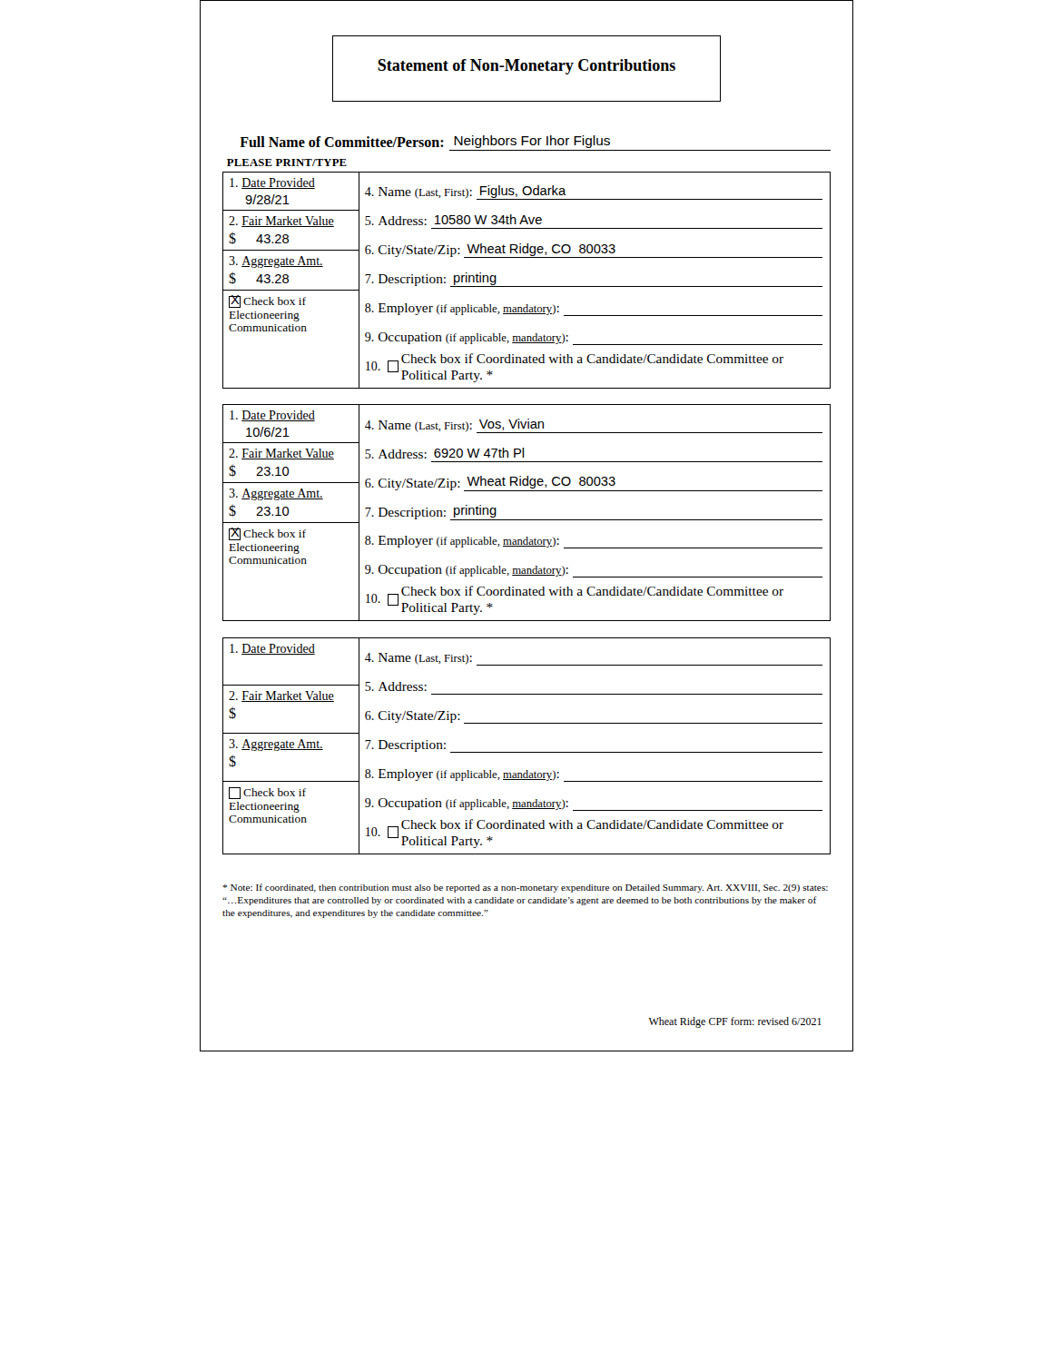Statement of Non-Monetary Contributions
Full Name of Committee/Person: Neighbors For Ihor Figlus
PLEASE PRINT/TYPE
| 1. Date Provided 9/28/21 2. Fair Market Value $ 43.28 3. Aggregate Amt. $ 43.28 Check box if Electioneering Communication | 4. Name (Last, First) : Figlus, Odarka 5. Address: 10580 W 34th Ave 6. City/State/Zip: Wheat Ridge, CO 80033 7. Description: printing 8. Employer (if applicable, mandatory ) : 9. Occupation (if applicable, mandatory ) : 10. Check box if Coordinated with a Candidate/Candidate Committee or Political Party. * |
| 1. Date Provided 10/6/21 2. Fair Market Value $ 23.10 3. Aggregate Amt. $ 23.10 Check box if Electioneering Communication | 4. Name (Last, First) : Vos, Vivian 5. Address: 6920 W 47th Pl 6. City/State/Zip: Wheat Ridge, CO 80033 7. Description: printing 8. Employer (if applicable, mandatory ) : 9. Occupation (if applicable, mandatory ) : 10. Check box if Coordinated with a Candidate/Candidate Committee or Political Party. * |
| 1. Date Provided 2. Fair Market Value $ 3. Aggregate Amt. $ Check box if Electioneering Communication | 4. Name (Last, First) : 5. Address: 6. City/State/Zip: 7. Description: 8. Employer (if applicable, mandatory ) : 9. Occupation (if applicable, mandatory ) : 10. Check box if Coordinated with a Candidate/Candidate Committee or Political Party. * |
* Note: If coordinated, then contribution must also be reported as a non-monetary expenditure on Detailed Summary. Art. XXVIII, Sec. 2(9) states: “…Expenditures that are controlled by or coordinated with a candidate or candidate’s agent are deemed to be both contributions by the maker of the expenditures, and expenditures by the candidate committee.”
Wheat Ridge CPF form: revised 6/2021